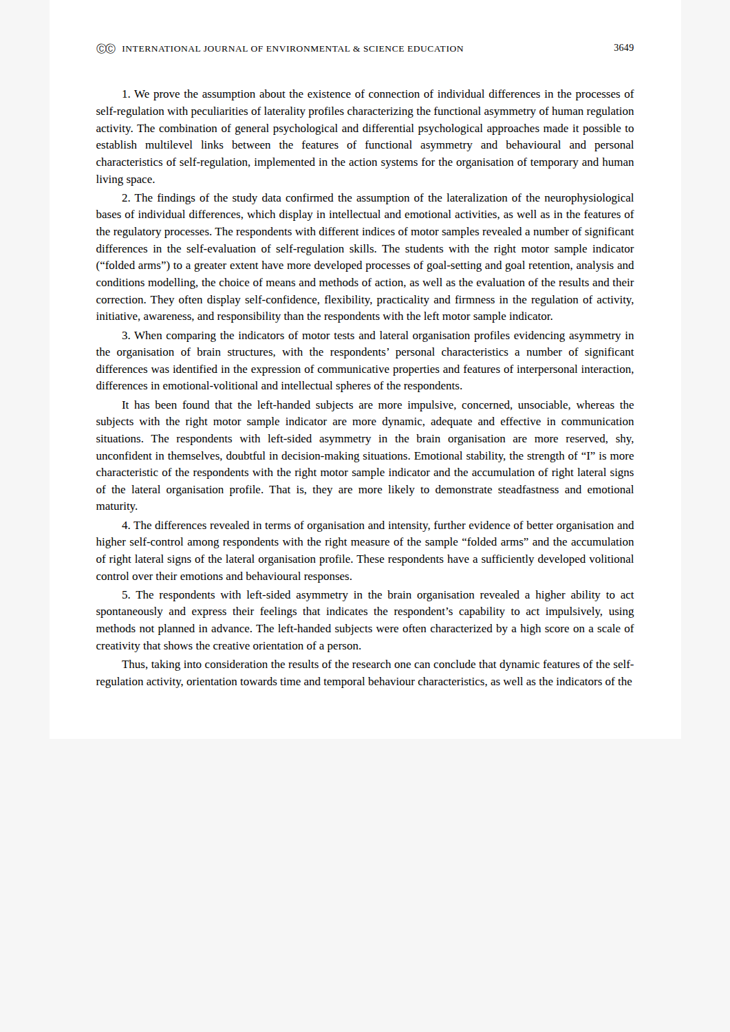ⒸⒸ International Journal of Environmental & Science Education 3649
1. We prove the assumption about the existence of connection of individual differences in the processes of self-regulation with peculiarities of laterality profiles characterizing the functional asymmetry of human regulation activity. The combination of general psychological and differential psychological approaches made it possible to establish multilevel links between the features of functional asymmetry and behavioural and personal characteristics of self-regulation, implemented in the action systems for the organisation of temporary and human living space.
2. The findings of the study data confirmed the assumption of the lateralization of the neurophysiological bases of individual differences, which display in intellectual and emotional activities, as well as in the features of the regulatory processes. The respondents with different indices of motor samples revealed a number of significant differences in the self-evaluation of self-regulation skills. The students with the right motor sample indicator (“folded arms”) to a greater extent have more developed processes of goal-setting and goal retention, analysis and conditions modelling, the choice of means and methods of action, as well as the evaluation of the results and their correction. They often display self-confidence, flexibility, practicality and firmness in the regulation of activity, initiative, awareness, and responsibility than the respondents with the left motor sample indicator.
3. When comparing the indicators of motor tests and lateral organisation profiles evidencing asymmetry in the organisation of brain structures, with the respondents’ personal characteristics a number of significant differences was identified in the expression of communicative properties and features of interpersonal interaction, differences in emotional-volitional and intellectual spheres of the respondents.
It has been found that the left-handed subjects are more impulsive, concerned, unsociable, whereas the subjects with the right motor sample indicator are more dynamic, adequate and effective in communication situations. The respondents with left-sided asymmetry in the brain organisation are more reserved, shy, unconfident in themselves, doubtful in decision-making situations. Emotional stability, the strength of “I” is more characteristic of the respondents with the right motor sample indicator and the accumulation of right lateral signs of the lateral organisation profile. That is, they are more likely to demonstrate steadfastness and emotional maturity.
4. The differences revealed in terms of organisation and intensity, further evidence of better organisation and higher self-control among respondents with the right measure of the sample “folded arms” and the accumulation of right lateral signs of the lateral organisation profile. These respondents have a sufficiently developed volitional control over their emotions and behavioural responses.
5. The respondents with left-sided asymmetry in the brain organisation revealed a higher ability to act spontaneously and express their feelings that indicates the respondent’s capability to act impulsively, using methods not planned in advance. The left-handed subjects were often characterized by a high score on a scale of creativity that shows the creative orientation of a person.
Thus, taking into consideration the results of the research one can conclude that dynamic features of the self-regulation activity, orientation towards time and temporal behaviour characteristics, as well as the indicators of the